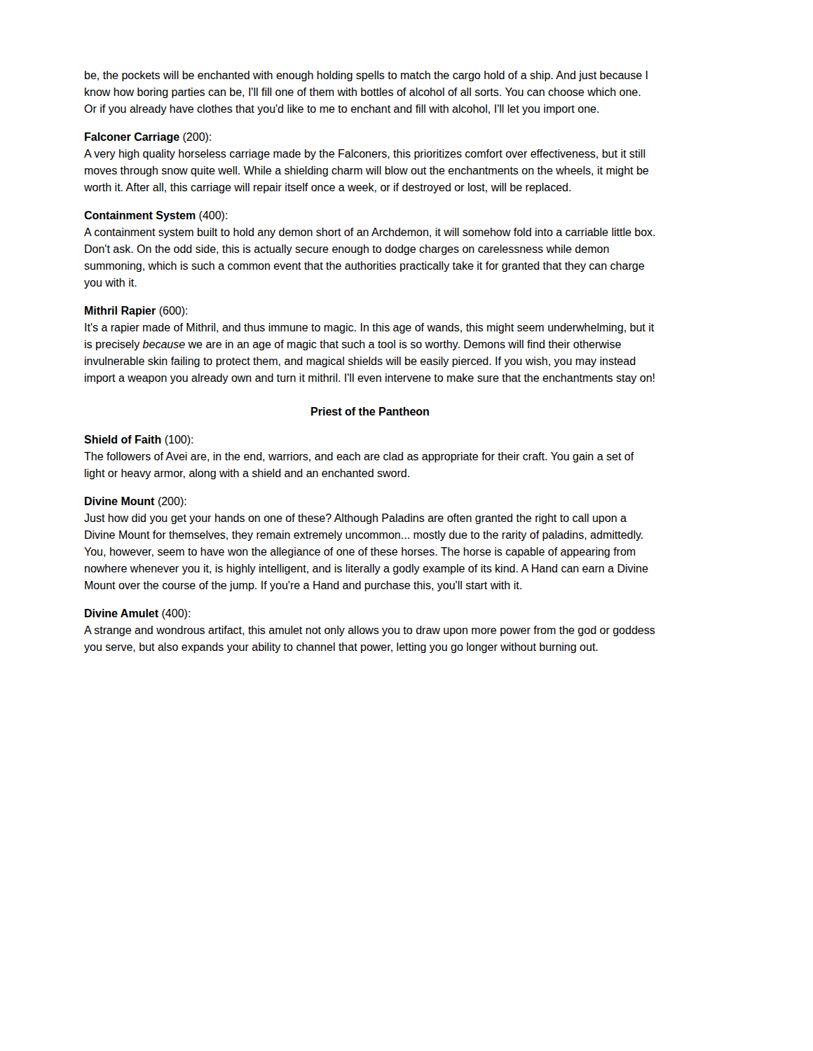be, the pockets will be enchanted with enough holding spells to match the cargo hold of a ship. And just because I know how boring parties can be, I'll fill one of them with bottles of alcohol of all sorts. You can choose which one. Or if you already have clothes that you'd like to me to enchant and fill with alcohol, I'll let you import one.
Falconer Carriage (200):
A very high quality horseless carriage made by the Falconers, this prioritizes comfort over effectiveness, but it still moves through snow quite well. While a shielding charm will blow out the enchantments on the wheels, it might be worth it. After all, this carriage will repair itself once a week, or if destroyed or lost, will be replaced.
Containment System (400):
A containment system built to hold any demon short of an Archdemon, it will somehow fold into a carriable little box. Don't ask. On the odd side, this is actually secure enough to dodge charges on carelessness while demon summoning, which is such a common event that the authorities practically take it for granted that they can charge you with it.
Mithril Rapier (600):
It's a rapier made of Mithril, and thus immune to magic. In this age of wands, this might seem underwhelming, but it is precisely because we are in an age of magic that such a tool is so worthy. Demons will find their otherwise invulnerable skin failing to protect them, and magical shields will be easily pierced. If you wish, you may instead import a weapon you already own and turn it mithril. I'll even intervene to make sure that the enchantments stay on!
Priest of the Pantheon
Shield of Faith (100):
The followers of Avei are, in the end, warriors, and each are clad as appropriate for their craft. You gain a set of light or heavy armor, along with a shield and an enchanted sword.
Divine Mount (200):
Just how did you get your hands on one of these? Although Paladins are often granted the right to call upon a Divine Mount for themselves, they remain extremely uncommon... mostly due to the rarity of paladins, admittedly. You, however, seem to have won the allegiance of one of these horses. The horse is capable of appearing from nowhere whenever you it, is highly intelligent, and is literally a godly example of its kind. A Hand can earn a Divine Mount over the course of the jump. If you're a Hand and purchase this, you'll start with it.
Divine Amulet (400):
A strange and wondrous artifact, this amulet not only allows you to draw upon more power from the god or goddess you serve, but also expands your ability to channel that power, letting you go longer without burning out.